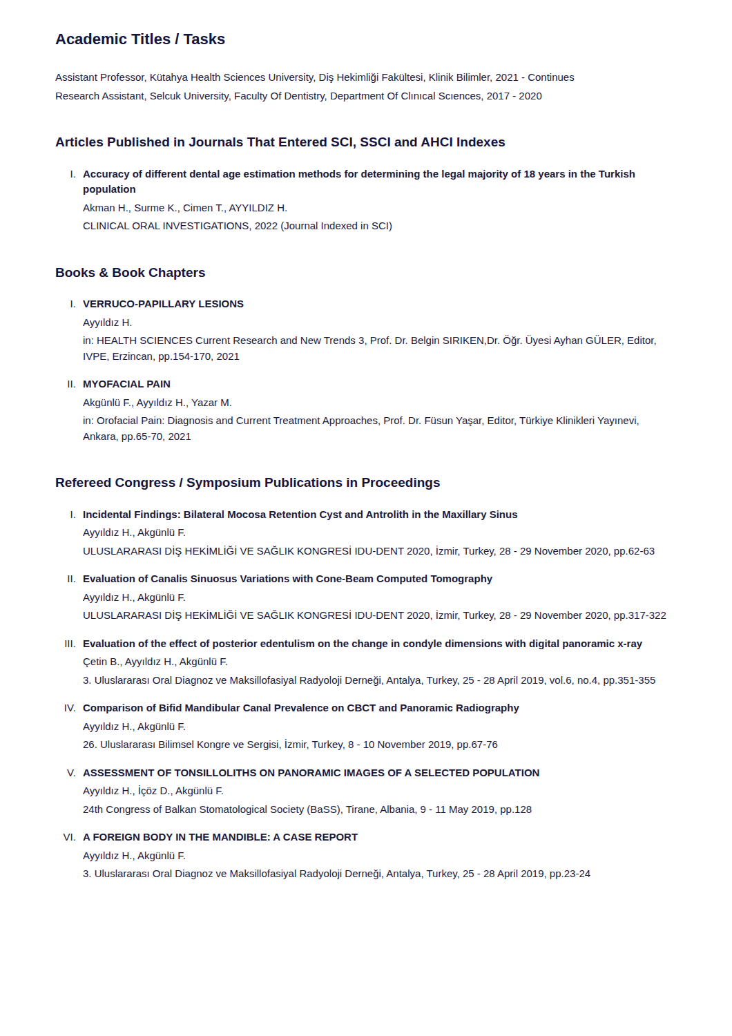Academic Titles / Tasks
Assistant Professor, Kütahya Health Sciences University, Diş Hekimliği Fakültesi, Klinik Bilimler, 2021 - Continues
Research Assistant, Selcuk University, Faculty Of Dentistry, Department Of Clınıcal Scıences, 2017 - 2020
Articles Published in Journals That Entered SCI, SSCI and AHCI Indexes
Accuracy of different dental age estimation methods for determining the legal majority of 18 years in the Turkish population
Akman H., Surme K., Cimen T., AYYILDIZ H.
CLINICAL ORAL INVESTIGATIONS, 2022 (Journal Indexed in SCI)
Books & Book Chapters
VERRUCO-PAPILLARY LESIONS
Ayyıldız H.
in: HEALTH SCIENCES Current Research and New Trends 3, Prof. Dr. Belgin SIRIKEN,Dr. Öğr. Üyesi Ayhan GÜLER, Editor, IVPE, Erzincan, pp.154-170, 2021
MYOFACIAL PAIN
Akgünlü F., Ayyıldız H., Yazar M.
in: Orofacial Pain: Diagnosis and Current Treatment Approaches, Prof. Dr. Füsun Yaşar, Editor, Türkiye Klinikleri Yayınevi, Ankara, pp.65-70, 2021
Refereed Congress / Symposium Publications in Proceedings
Incidental Findings: Bilateral Mocosa Retention Cyst and Antrolith in the Maxillary Sinus
Ayyıldız H., Akgünlü F.
ULUSLARARASI DİŞ HEKİMLİĞİ VE SAĞLIK KONGRESİ IDU-DENT 2020, İzmir, Turkey, 28 - 29 November 2020, pp.62-63
Evaluation of Canalis Sinuosus Variations with Cone-Beam Computed Tomography
Ayyıldız H., Akgünlü F.
ULUSLARARASI DİŞ HEKİMLİĞİ VE SAĞLIK KONGRESİ IDU-DENT 2020, İzmir, Turkey, 28 - 29 November 2020, pp.317-322
Evaluation of the effect of posterior edentulism on the change in condyle dimensions with digital panoramic x-ray
Çetin B., Ayyıldız H., Akgünlü F.
3. Uluslararası Oral Diagnoz ve Maksillofasiyal Radyoloji Derneği, Antalya, Turkey, 25 - 28 April 2019, vol.6, no.4, pp.351-355
Comparison of Bifid Mandibular Canal Prevalence on CBCT and Panoramic Radiography
Ayyıldız H., Akgünlü F.
26. Uluslararası Bilimsel Kongre ve Sergisi, İzmir, Turkey, 8 - 10 November 2019, pp.67-76
ASSESSMENT OF TONSILLOLITHS ON PANORAMIC IMAGES OF A SELECTED POPULATION
Ayyıldız H., İçöz D., Akgünlü F.
24th Congress of Balkan Stomatological Society (BaSS), Tirane, Albania, 9 - 11 May 2019, pp.128
A FOREIGN BODY IN THE MANDIBLE: A CASE REPORT
Ayyıldız H., Akgünlü F.
3. Uluslararası Oral Diagnoz ve Maksillofasiyal Radyoloji Derneği, Antalya, Turkey, 25 - 28 April 2019, pp.23-24